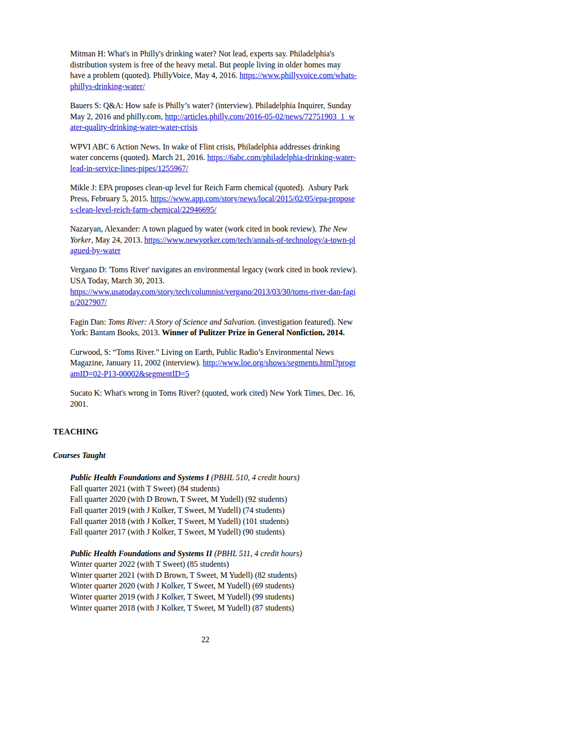Mitman H: What's in Philly's drinking water? Not lead, experts say. Philadelphia's distribution system is free of the heavy metal. But people living in older homes may have a problem (quoted). PhillyVoice, May 4, 2016. https://www.phillyvoice.com/whats-phillys-drinking-water/
Bauers S: Q&A: How safe is Philly’s water? (interview). Philadelphia Inquirer, Sunday May 2, 2016 and philly.com, http://articles.philly.com/2016-05-02/news/72751903_1_water-quality-drinking-water-water-crisis
WPVI ABC 6 Action News. In wake of Flint crisis, Philadelphia addresses drinking water concerns (quoted). March 21, 2016. https://6abc.com/philadelphia-drinking-water-lead-in-service-lines-pipes/1255967/
Mikle J: EPA proposes clean-up level for Reich Farm chemical (quoted). Asbury Park Press, February 5, 2015. https://www.app.com/story/news/local/2015/02/05/epa-proposes-clean-level-reich-farm-chemical/22946695/
Nazaryan, Alexander: A town plagued by water (work cited in book review). The New Yorker, May 24, 2013. https://www.newyorker.com/tech/annals-of-technology/a-town-plagued-by-water
Vergano D: 'Toms River' navigates an environmental legacy (work cited in book review).
USA Today, March 30, 2013.
https://www.usatoday.com/story/tech/columnist/vergano/2013/03/30/toms-river-dan-fagin/2027907/
Fagin Dan: Toms River: A Story of Science and Salvation. (investigation featured). New York: Bantam Books, 2013. Winner of Pulitzer Prize in General Nonfiction, 2014.
Curwood, S: “Toms River.” Living on Earth, Public Radio’s Environmental News Magazine, January 11, 2002 (interview). http://www.loe.org/shows/segments.html?programID=02-P13-00002&segmentID=5
Sucato K: What's wrong in Toms River? (quoted, work cited) New York Times, Dec. 16, 2001.
TEACHING
Courses Taught
Public Health Foundations and Systems I (PBHL 510, 4 credit hours)
Fall quarter 2021 (with T Sweet) (84 students)
Fall quarter 2020 (with D Brown, T Sweet, M Yudell) (92 students)
Fall quarter 2019 (with J Kolker, T Sweet, M Yudell) (74 students)
Fall quarter 2018 (with J Kolker, T Sweet, M Yudell) (101 students)
Fall quarter 2017 (with J Kolker, T Sweet, M Yudell) (90 students)
Public Health Foundations and Systems II (PBHL 511, 4 credit hours)
Winter quarter 2022 (with T Sweet) (85 students)
Winter quarter 2021 (with D Brown, T Sweet, M Yudell) (82 students)
Winter quarter 2020 (with J Kolker, T Sweet, M Yudell) (69 students)
Winter quarter 2019 (with J Kolker, T Sweet, M Yudell) (99 students)
Winter quarter 2018 (with J Kolker, T Sweet, M Yudell) (87 students)
22